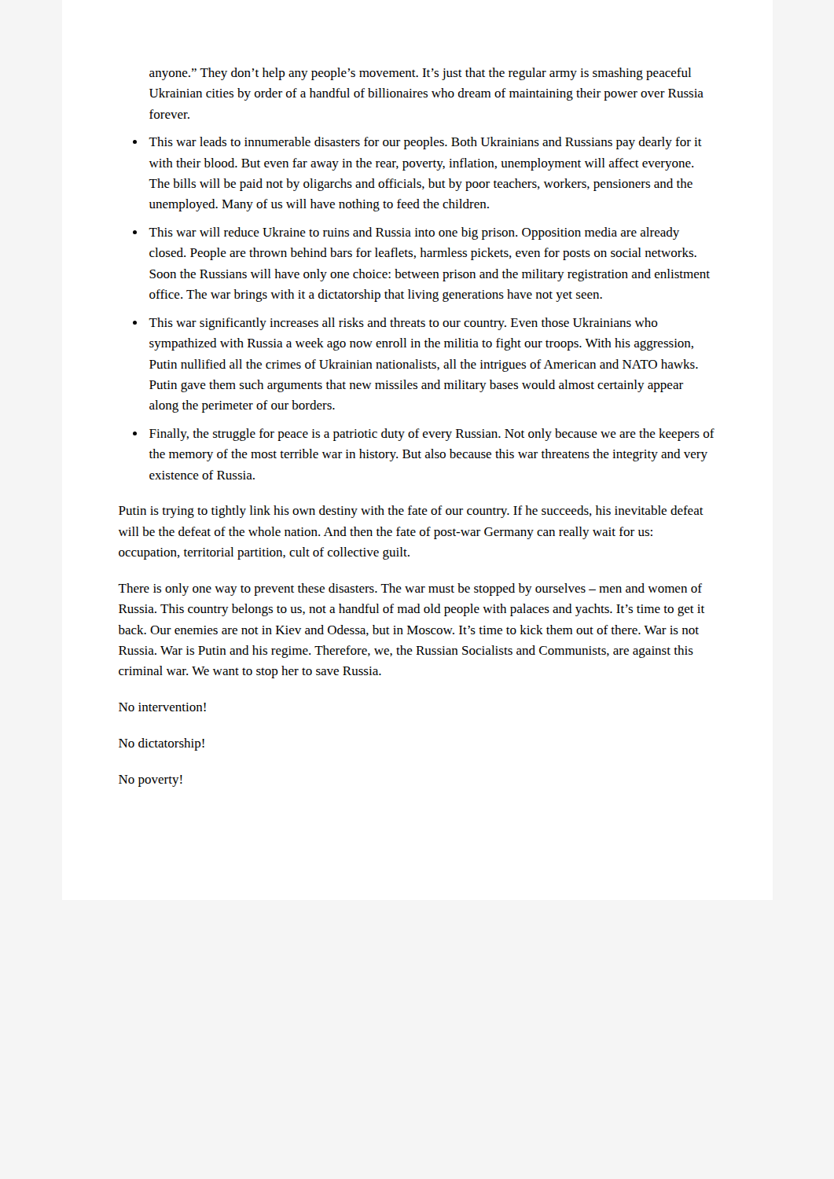anyone.” They don’t help any people’s movement. It’s just that the regular army is smashing peaceful Ukrainian cities by order of a handful of billionaires who dream of maintaining their power over Russia forever.
This war leads to innumerable disasters for our peoples. Both Ukrainians and Russians pay dearly for it with their blood. But even far away in the rear, poverty, inflation, unemployment will affect everyone. The bills will be paid not by oligarchs and officials, but by poor teachers, workers, pensioners and the unemployed. Many of us will have nothing to feed the children.
This war will reduce Ukraine to ruins and Russia into one big prison. Opposition media are already closed. People are thrown behind bars for leaflets, harmless pickets, even for posts on social networks. Soon the Russians will have only one choice: between prison and the military registration and enlistment office. The war brings with it a dictatorship that living generations have not yet seen.
This war significantly increases all risks and threats to our country. Even those Ukrainians who sympathized with Russia a week ago now enroll in the militia to fight our troops. With his aggression, Putin nullified all the crimes of Ukrainian nationalists, all the intrigues of American and NATO hawks. Putin gave them such arguments that new missiles and military bases would almost certainly appear along the perimeter of our borders.
Finally, the struggle for peace is a patriotic duty of every Russian. Not only because we are the keepers of the memory of the most terrible war in history. But also because this war threatens the integrity and very existence of Russia.
Putin is trying to tightly link his own destiny with the fate of our country. If he succeeds, his inevitable defeat will be the defeat of the whole nation. And then the fate of post-war Germany can really wait for us: occupation, territorial partition, cult of collective guilt.
There is only one way to prevent these disasters. The war must be stopped by ourselves – men and women of Russia. This country belongs to us, not a handful of mad old people with palaces and yachts. It’s time to get it back. Our enemies are not in Kiev and Odessa, but in Moscow. It’s time to kick them out of there. War is not Russia. War is Putin and his regime. Therefore, we, the Russian Socialists and Communists, are against this criminal war. We want to stop her to save Russia.
No intervention!
No dictatorship!
No poverty!